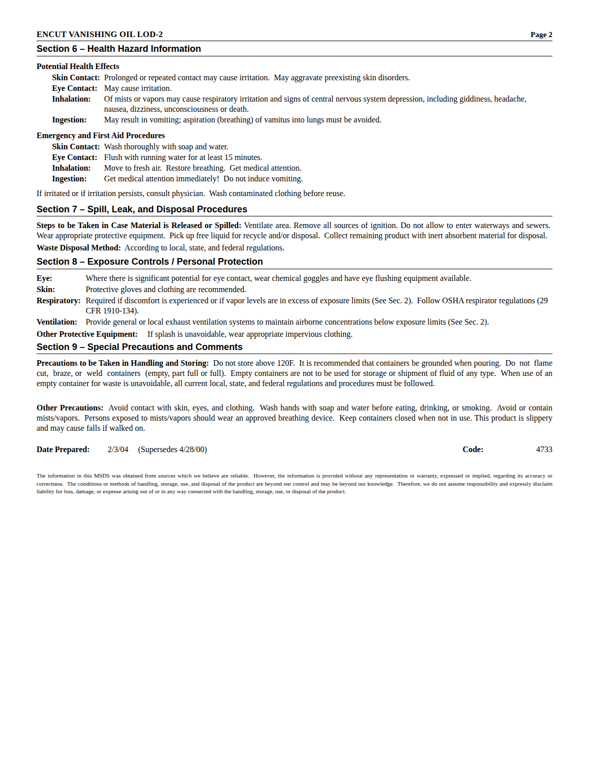ENCUT VANISHING OIL LOD-2 Page 2
Section 6 – Health Hazard Information
Potential Health Effects
| Skin Contact: | Prolonged or repeated contact may cause irritation. May aggravate preexisting skin disorders. |
| Eye Contact: | May cause irritation. |
| Inhalation: | Of mists or vapors may cause respiratory irritation and signs of central nervous system depression, including giddiness, headache, nausea, dizziness, unconsciousness or death. |
| Ingestion: | May result in vomiting; aspiration (breathing) of vamitus into lungs must be avoided. |
Emergency and First Aid Procedures
| Skin Contact: | Wash thoroughly with soap and water. |
| Eye Contact: | Flush with running water for at least 15 minutes. |
| Inhalation: | Move to fresh air. Restore breathing. Get medical attention. |
| Ingestion: | Get medical attention immediately! Do not induce vomiting. |
If irritated or if irritation persists, consult physician. Wash contaminated clothing before reuse.
Section 7 – Spill, Leak, and Disposal Procedures
Steps to be Taken in Case Material is Released or Spilled: Ventilate area. Remove all sources of ignition. Do not allow to enter waterways and sewers. Wear appropriate protective equipment. Pick up free liquid for recycle and/or disposal. Collect remaining product with inert absorbent material for disposal.
Waste Disposal Method: According to local, state, and federal regulations.
Section 8 – Exposure Controls / Personal Protection
| Eye: | Where there is significant potential for eye contact, wear chemical goggles and have eye flushing equipment available. |
| Skin: | Protective gloves and clothing are recommended. |
| Respiratory: | Required if discomfort is experienced or if vapor levels are in excess of exposure limits (See Sec. 2). Follow OSHA respirator regulations (29 CFR 1910-134). |
| Ventilation: | Provide general or local exhaust ventilation systems to maintain airborne concentrations below exposure limits (See Sec. 2). |
Other Protective Equipment: If splash is unavoidable, wear appropriate impervious clothing.
Section 9 – Special Precautions and Comments
Precautions to be Taken in Handling and Storing: Do not store above 120F. It is recommended that containers be grounded when pouring. Do not flame cut, braze, or weld containers (empty, part full or full). Empty containers are not to be used for storage or shipment of fluid of any type. When use of an empty container for waste is unavoidable, all current local, state, and federal regulations and procedures must be followed.
Other Precautions: Avoid contact with skin, eyes, and clothing. Wash hands with soap and water before eating, drinking, or smoking. Avoid or contain mists/vapors. Persons exposed to mists/vapors should wear an approved breathing device. Keep containers closed when not in use. This product is slippery and may cause falls if walked on.
Date Prepared: 2/3/04 (Supersedes 4/28/00) Code: 4733
The information in this MSDS was obtained from sources which we believe are reliable. However, the information is provided without any representation or warranty, expressed or implied, regarding its accuracy or correctness. The conditions or methods of handling, storage, use, and disposal of the product are beyond our control and may be beyond our knowledge. Therefore, we do not assume responsibility and expressly disclaim liability for loss, damage, or expense arising out of or in any way connected with the handling, storage, use, or disposal of the product.